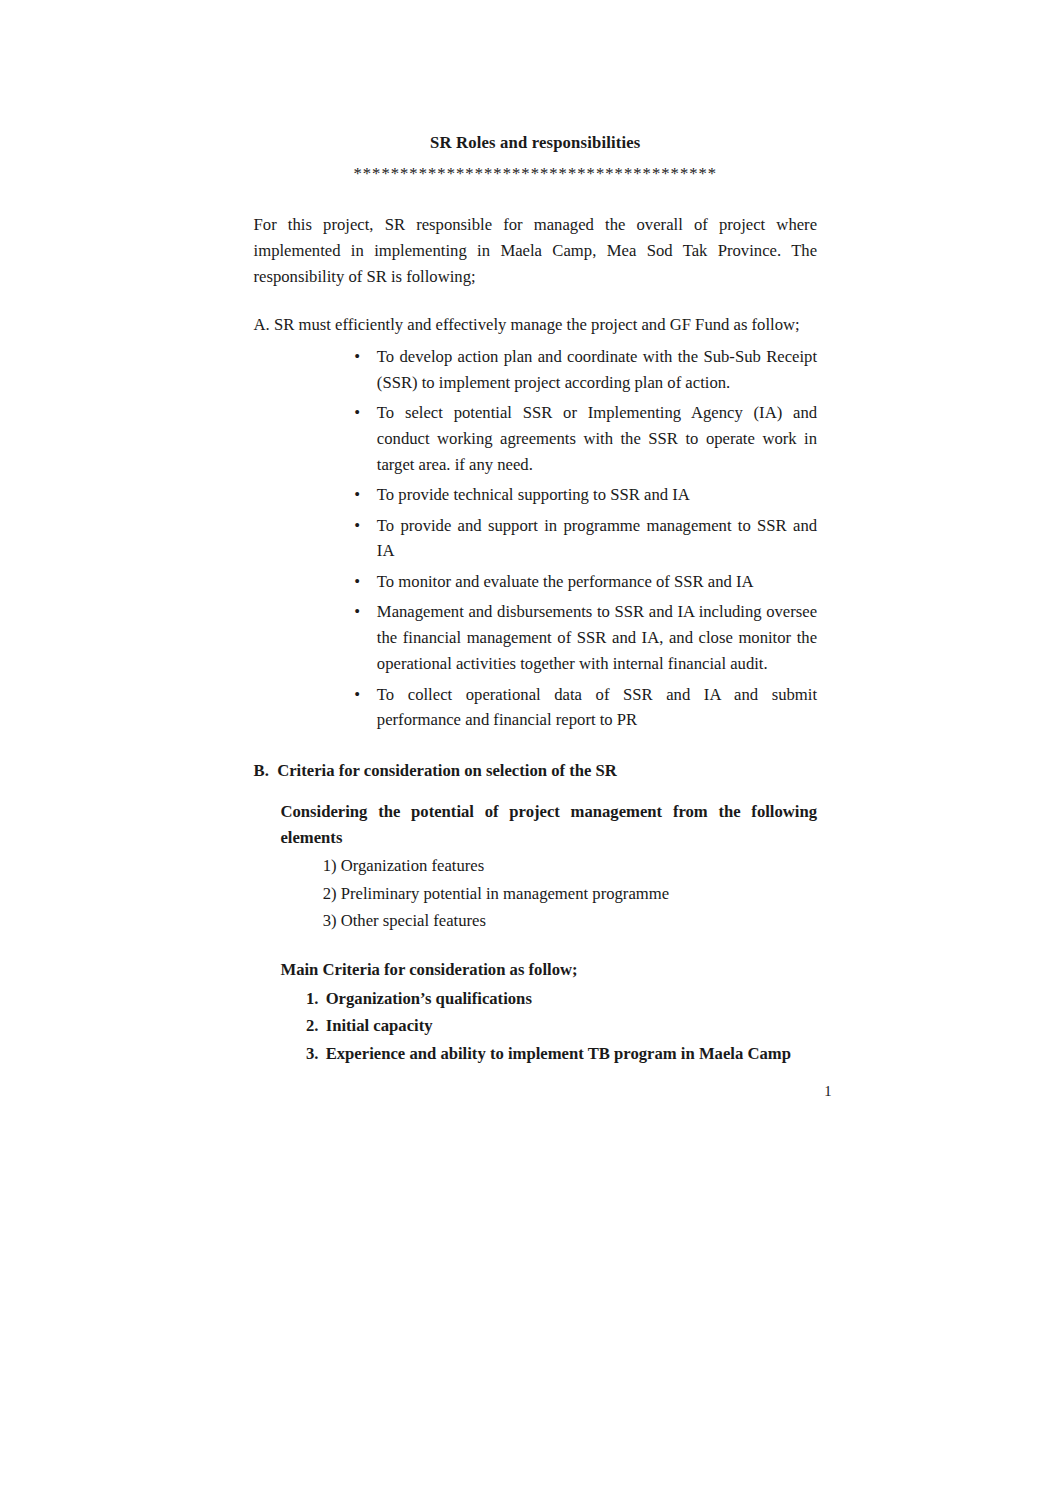SR Roles and responsibilities
***************************************
For this project, SR responsible for managed the overall of project where implemented in implementing in Maela Camp, Mea Sod Tak Province. The responsibility of SR is following;
A. SR must efficiently and effectively manage the project and GF Fund as follow;
To develop action plan and coordinate with the Sub-Sub Receipt (SSR) to implement project according plan of action.
To select potential SSR or Implementing Agency (IA) and conduct working agreements with the SSR to operate work in target area. if any need.
To provide technical supporting to SSR and IA
To provide and support in programme management to SSR and IA
To monitor and evaluate the performance of SSR and IA
Management and disbursements to SSR and IA including oversee the financial management of SSR and IA, and close monitor the operational activities together with internal financial audit.
To collect operational data of SSR and IA and submit performance and financial report to PR
B. Criteria for consideration on selection of the SR
Considering the potential of project management from the following elements
1) Organization features
2) Preliminary potential in management programme
3) Other special features
Main Criteria for consideration as follow;
Organization’s qualifications
Initial capacity
Experience and ability to implement TB program in Maela Camp
1